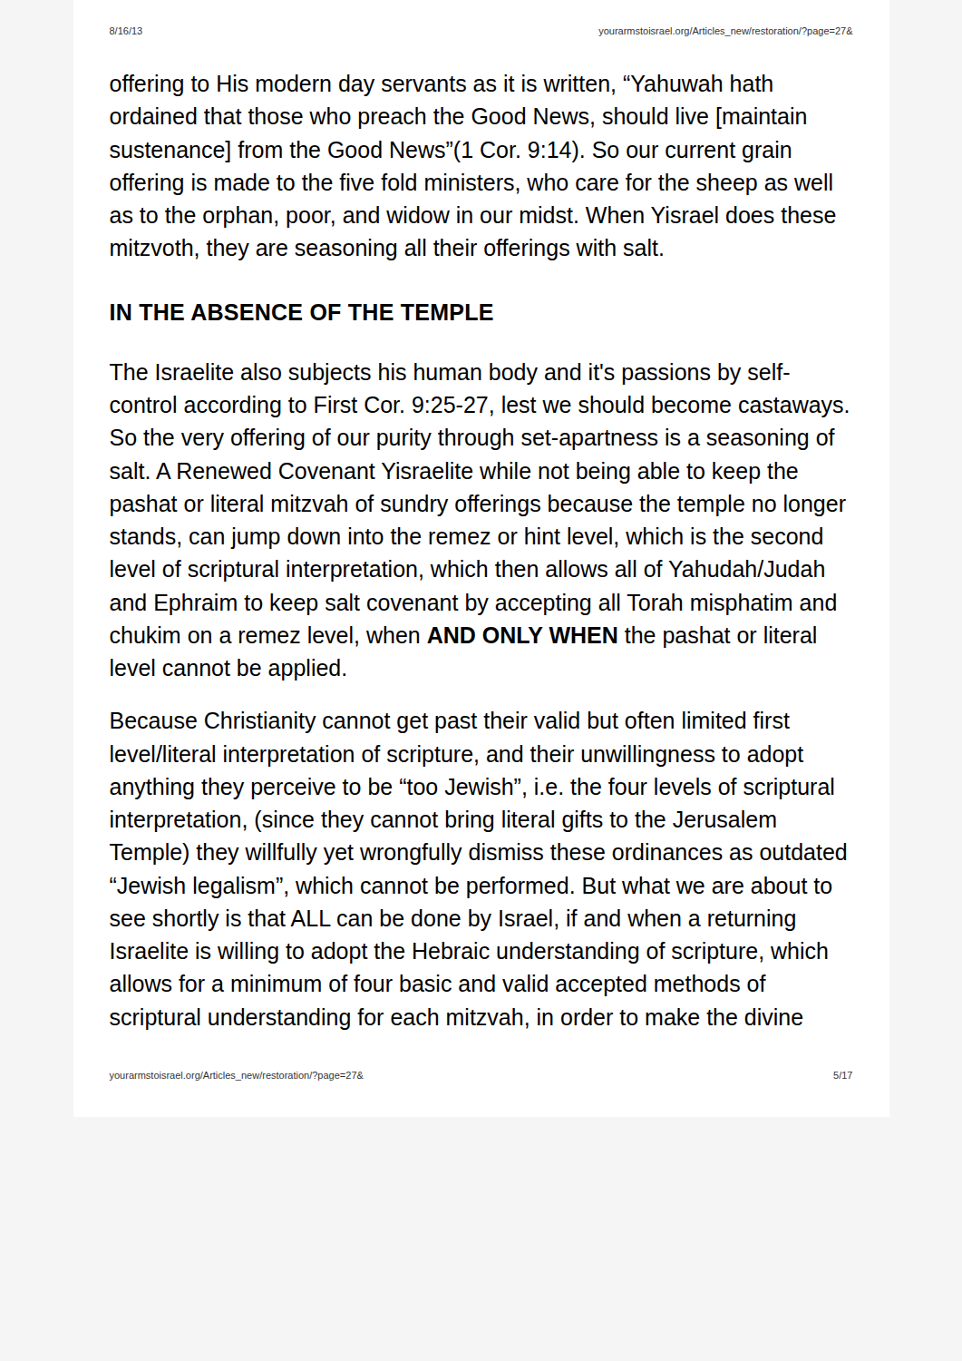8/16/13 yourarmstoisrael.org/Articles_new/restoration/?page=27&
offering to His modern day servants as it is written, “Yahuwah hath ordained that those who preach the Good News, should live [maintain sustenance] from the Good News”(1 Cor. 9:14). So our current grain offering is made to the five fold ministers, who care for the sheep as well as to the orphan, poor, and widow in our midst. When Yisrael does these mitzvoth, they are seasoning all their offerings with salt.
IN THE ABSENCE OF THE TEMPLE
The Israelite also subjects his human body and it's passions by self-control according to First Cor. 9:25-27, lest we should become castaways. So the very offering of our purity through set-apartness is a seasoning of salt. A Renewed Covenant Yisraelite while not being able to keep the pashat or literal mitzvah of sundry offerings because the temple no longer stands, can jump down into the remez or hint level, which is the second level of scriptural interpretation, which then allows all of Yahudah/Judah and Ephraim to keep salt covenant by accepting all Torah misphatim and chukim on a remez level, when AND ONLY WHEN the pashat or literal level cannot be applied.
Because Christianity cannot get past their valid but often limited first level/literal interpretation of scripture, and their unwillingness to adopt anything they perceive to be “too Jewish”, i.e. the four levels of scriptural interpretation, (since they cannot bring literal gifts to the Jerusalem Temple) they willfully yet wrongfully dismiss these ordinances as outdated “Jewish legalism”, which cannot be performed. But what we are about to see shortly is that ALL can be done by Israel, if and when a returning Israelite is willing to adopt the Hebraic understanding of scripture, which allows for a minimum of four basic and valid accepted methods of scriptural understanding for each mitzvah, in order to make the divine
yourarmstoisrael.org/Articles_new/restoration/?page=27& 5/17